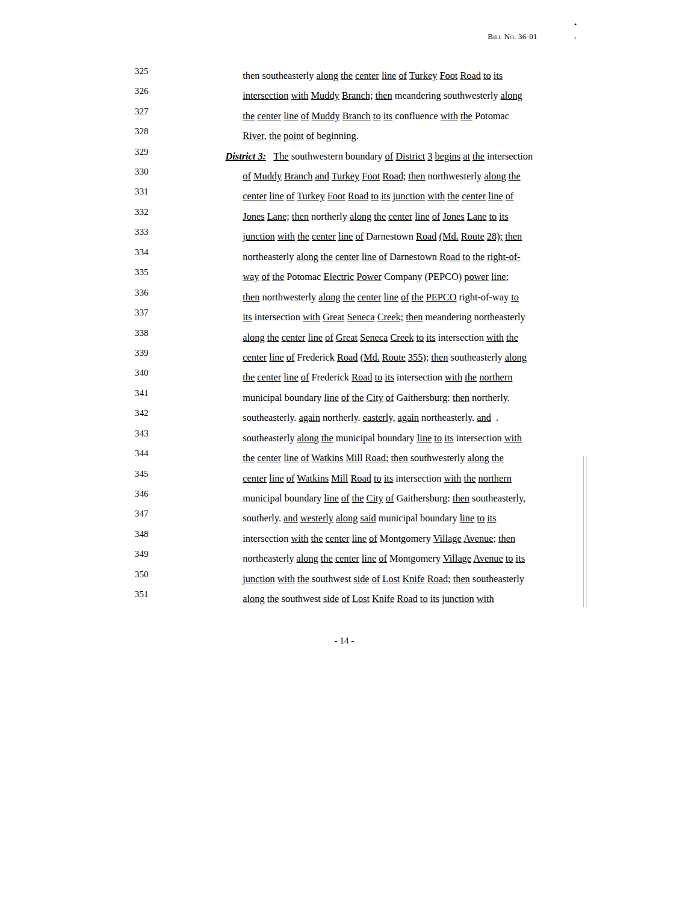•
‘
Bill No. 36-01
| 325 | then southeasterly along the center line of Turkey Foot Road to its |
| 326 | intersection with Muddy Branch; then meandering southwesterly along |
| 327 | the center line of Muddy Branch to its confluence with the Potomac |
| 328 | River, the point of beginning. |
| 329 | District 3: The southwestern boundary of District 3 begins at the intersection |
| 330 | of Muddy Branch and Turkey Foot Road; then northwesterly along the |
| 331 | center line of Turkey Foot Road to its junction with the center line of |
| 332 | Jones Lane; then northerly along the center line of Jones Lane to its |
| 333 | junction with the center line of Darnestown Road (Md. Route 28); then |
| 334 | northeasterly along the center line of Darnestown Road to the right-of- |
| 335 | way of the Potomac Electric Power Company (PEPCO) power line; |
| 336 | then northwesterly along the center line of the PEPCO right-of-way to |
| 337 | its intersection with Great Seneca Creek; then meandering northeasterly |
| 338 | along the center line of Great Seneca Creek to its intersection with the |
| 339 | center line of Frederick Road (Md. Route 355); then southeasterly along |
| 340 | the center line of Frederick Road to its intersection with the northern |
| 341 | municipal boundary line of the City of Gaithersburg: then northerly. |
| 342 | southeasterly. again northerly. easterly, again northeasterly. and . |
| 343 | southeasterly along the municipal boundary line to its intersection with |
| 344 | the center line of Watkins Mill Road; then southwesterly along the |
| 345 | center line of Watkins Mill Road to its intersection with the northern |
| 346 | municipal boundary line of the City of Gaithersburg: then southeasterly, |
| 347 | southerly. and westerly along said municipal boundary line to its |
| 348 | intersection with the center line of Montgomery Village Avenue; then |
| 349 | northeasterly along the center line of Montgomery Village Avenue to its |
| 350 | junction with the southwest side of Lost Knife Road; then southeasterly |
| 351 | along the southwest side of Lost Knife Road to its junction with |
- 14 -